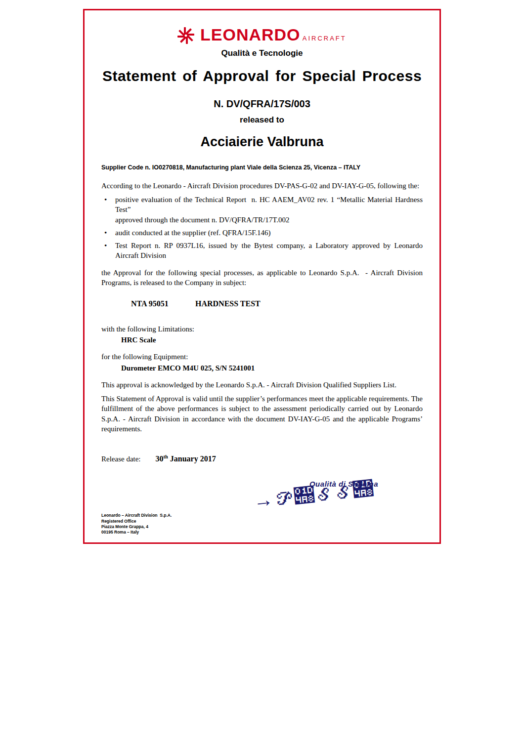LEONARDO AIRCRAFT
Qualità e Tecnologie
Statement of Approval for Special Process
N. DV/QFRA/17S/003
released to
Acciaierie Valbruna
Supplier Code n. IO0270818, Manufacturing plant Viale della Scienza 25, Vicenza – ITALY
According to the Leonardo - Aircraft Division procedures DV-PAS-G-02 and DV-IAY-G-05, following the:
positive evaluation of the Technical Report n. HC AAEM_AV02 rev. 1 “Metallic Material Hardness Test”
approved through the document n. DV/QFRA/TR/17T.002
audit conducted at the supplier (ref. QFRA/15F.146)
Test Report n. RP 0937L16, issued by the Bytest company, a Laboratory approved by Leonardo Aircraft Division
the Approval for the following special processes, as applicable to Leonardo S.p.A. - Aircraft Division Programs, is released to the Company in subject:
NTA 95051 HARDNESS TEST
with the following Limitations:
HRC Scale
for the following Equipment:
Durometer EMCO M4U 025, S/N 5241001
This approval is acknowledged by the Leonardo S.p.A. - Aircraft Division Qualified Suppliers List.
This Statement of Approval is valid until the supplier’s performances meet the applicable requirements. The fulfillment of the above performances is subject to the assessment periodically carried out by Leonardo S.p.A. - Aircraft Division in accordance with the document DV-IAY-G-05 and the applicable Programs’ requirements.
Release date:30th January 2017
Qualità di Sistema
→ 𝒫𝒨𝒮𝒮𝒨
Leonardo – Aircraft Division S.p.A.
Registered Office
Piazza Monte Grappa, 4
00195 Roma – Italy